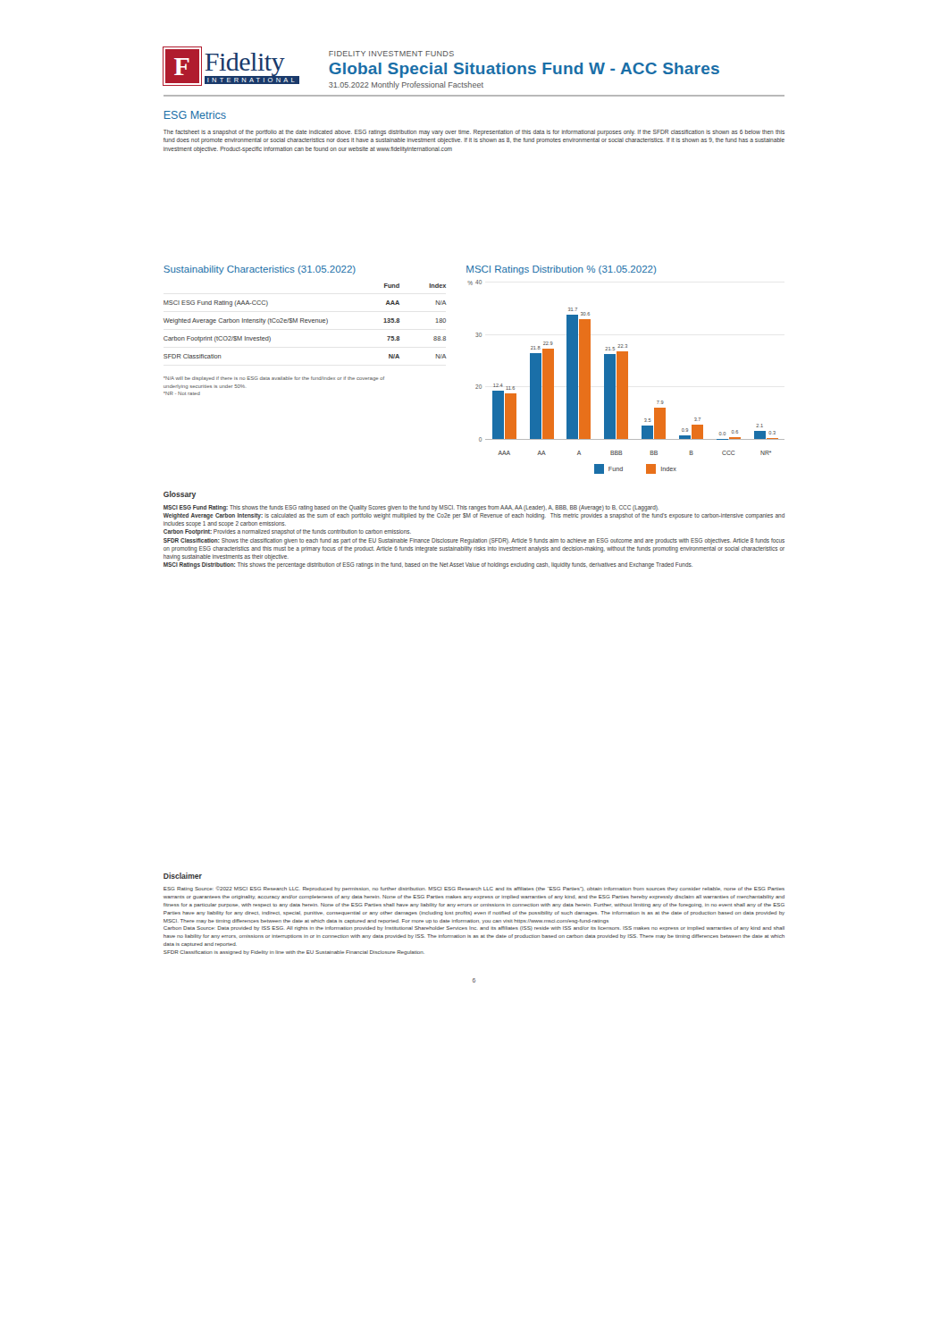F
Fidelity INTERNATIONAL
FIDELITY INVESTMENT FUNDS
Global Special Situations Fund W - ACC Shares
31.05.2022 Monthly Professional Factsheet
ESG Metrics
The factsheet is a snapshot of the portfolio at the date indicated above. ESG ratings distribution may vary over time. Representation of this data is for informational purposes only. If the SFDR classification is shown as 6 below then this fund does not promote environmental or social characteristics nor does it have a sustainable investment objective. If it is shown as 8, the fund promotes environmental or social characteristics. If it is shown as 9, the fund has a sustainable investment objective. Product-specific information can be found on our website at www.fidelityinternational.com
Sustainability Characteristics (31.05.2022)
| | Fund | Index |
| --- | --- | --- |
| MSCI ESG Fund Rating (AAA-CCC) | AAA | N/A |
| Weighted Average Carbon Intensity (tCo2e/$M Revenue) | 135.8 | 180 |
| Carbon Footprint (tCO2/$M Invested) | 75.8 | 88.8 |
| SFDR Classification | N/A | N/A |
*N/A will be displayed if there is no ESG data available for the fund/index or if the coverage of
underlying securities is under 50%.
*NR - Not rated
MSCI Ratings Distribution % (31.05.2022)
%
40
30
20
0
12.4
11.6
21.8
22.9
31.7
30.6
21.5
22.3
3.5
7.9
0.9
3.7
0.0
0.6
2.1
0.3
AAA AA A BBB BB B CCC NR*
Fund
Index
Glossary
MSCI ESG Fund Rating: This shows the funds ESG rating based on the Quality Scores given to the fund by MSCI. This ranges from AAA, AA (Leader), A, BBB, BB (Average) to B, CCC (Laggard).
Weighted Average Carbon Intensity: is calculated as the sum of each portfolio weight multiplied by the Co2e per $M of Revenue of each holding. This metric provides a snapshot of the fund's exposure to carbon-intensive companies and includes scope 1 and scope 2 carbon emissions.
Carbon Footprint: Provides a normalized snapshot of the funds contribution to carbon emissions.
SFDR Classification: Shows the classification given to each fund as part of the EU Sustainable Finance Disclosure Regulation (SFDR). Article 9 funds aim to achieve an ESG outcome and are products with ESG objectives. Article 8 funds focus on promoting ESG characteristics and this must be a primary focus of the product. Article 6 funds integrate sustainability risks into investment analysis and decision-making, without the funds promoting environmental or social characteristics or having sustainable investments as their objective.
MSCI Ratings Distribution: This shows the percentage distribution of ESG ratings in the fund, based on the Net Asset Value of holdings excluding cash, liquidity funds, derivatives and Exchange Traded Funds.
Disclaimer
ESG Rating Source: ©2022 MSCI ESG Research LLC. Reproduced by permission, no further distribution. MSCI ESG Research LLC and its affiliates (the “ESG Parties”), obtain information from sources they consider reliable, none of the ESG Parties warrants or guarantees the originality, accuracy and/or completeness of any data herein. None of the ESG Parties makes any express or implied warranties of any kind, and the ESG Parties hereby expressly disclaim all warranties of merchantability and fitness for a particular purpose, with respect to any data herein. None of the ESG Parties shall have any liability for any errors or omissions in connection with any data herein. Further, without limiting any of the foregoing, in no event shall any of the ESG Parties have any liability for any direct, indirect, special, punitive, consequential or any other damages (including lost profits) even if notified of the possibility of such damages. The information is as at the date of production based on data provided by MSCI. There may be timing differences between the date at which data is captured and reported. For more up to date information, you can visit https://www.msci.com/esg-fund-ratings
Carbon Data Source: Data provided by ISS ESG. All rights in the information provided by Institutional Shareholder Services Inc. and its affiliates (ISS) reside with ISS and/or its licensors. ISS makes no express or implied warranties of any kind and shall have no liability for any errors, omissions or interruptions in or in connection with any data provided by ISS. The information is as at the date of production based on carbon data provided by ISS. There may be timing differences between the date at which data is captured and reported.
SFDR Classification is assigned by Fidelity in line with the EU Sustainable Financial Disclosure Regulation.
6